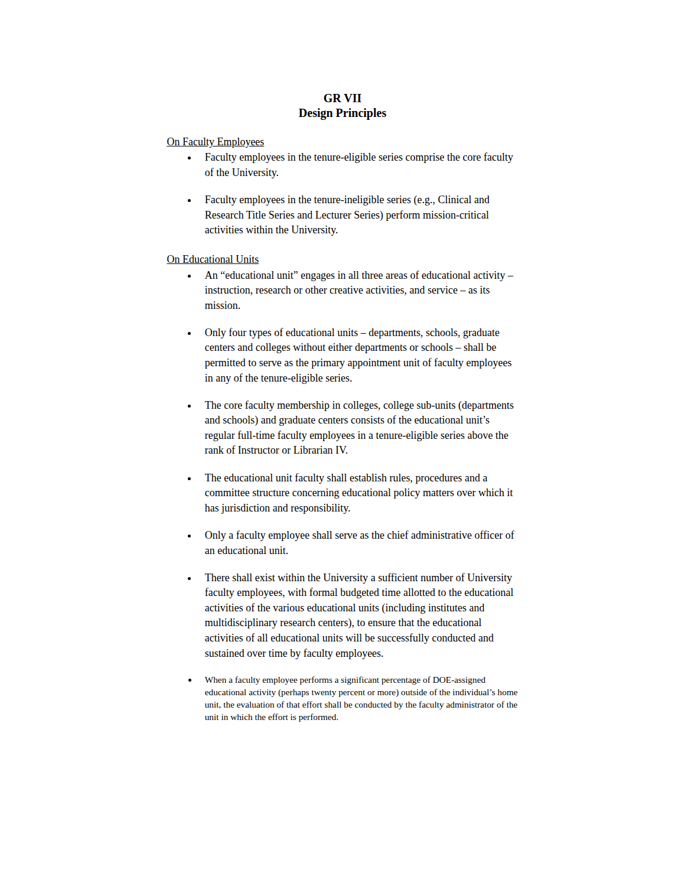GR VII
Design Principles
On Faculty Employees
Faculty employees in the tenure-eligible series comprise the core faculty of the University.
Faculty employees in the tenure-ineligible series (e.g., Clinical and Research Title Series and Lecturer Series) perform mission-critical activities within the University.
On Educational Units
An “educational unit” engages in all three areas of educational activity – instruction, research or other creative activities, and service – as its mission.
Only four types of educational units – departments, schools, graduate centers and colleges without either departments or schools – shall be permitted to serve as the primary appointment unit of faculty employees in any of the tenure-eligible series.
The core faculty membership in colleges, college sub-units (departments and schools) and graduate centers consists of the educational unit’s regular full-time faculty employees in a tenure-eligible series above the rank of Instructor or Librarian IV.
The educational unit faculty shall establish rules, procedures and a committee structure concerning educational policy matters over which it has jurisdiction and responsibility.
Only a faculty employee shall serve as the chief administrative officer of an educational unit.
There shall exist within the University a sufficient number of University faculty employees, with formal budgeted time allotted to the educational activities of the various educational units (including institutes and multidisciplinary research centers), to ensure that the educational activities of all educational units will be successfully conducted and sustained over time by faculty employees.
When a faculty employee performs a significant percentage of DOE-assigned educational activity (perhaps twenty percent or more) outside of the individual’s home unit, the evaluation of that effort shall be conducted by the faculty administrator of the unit in which the effort is performed.